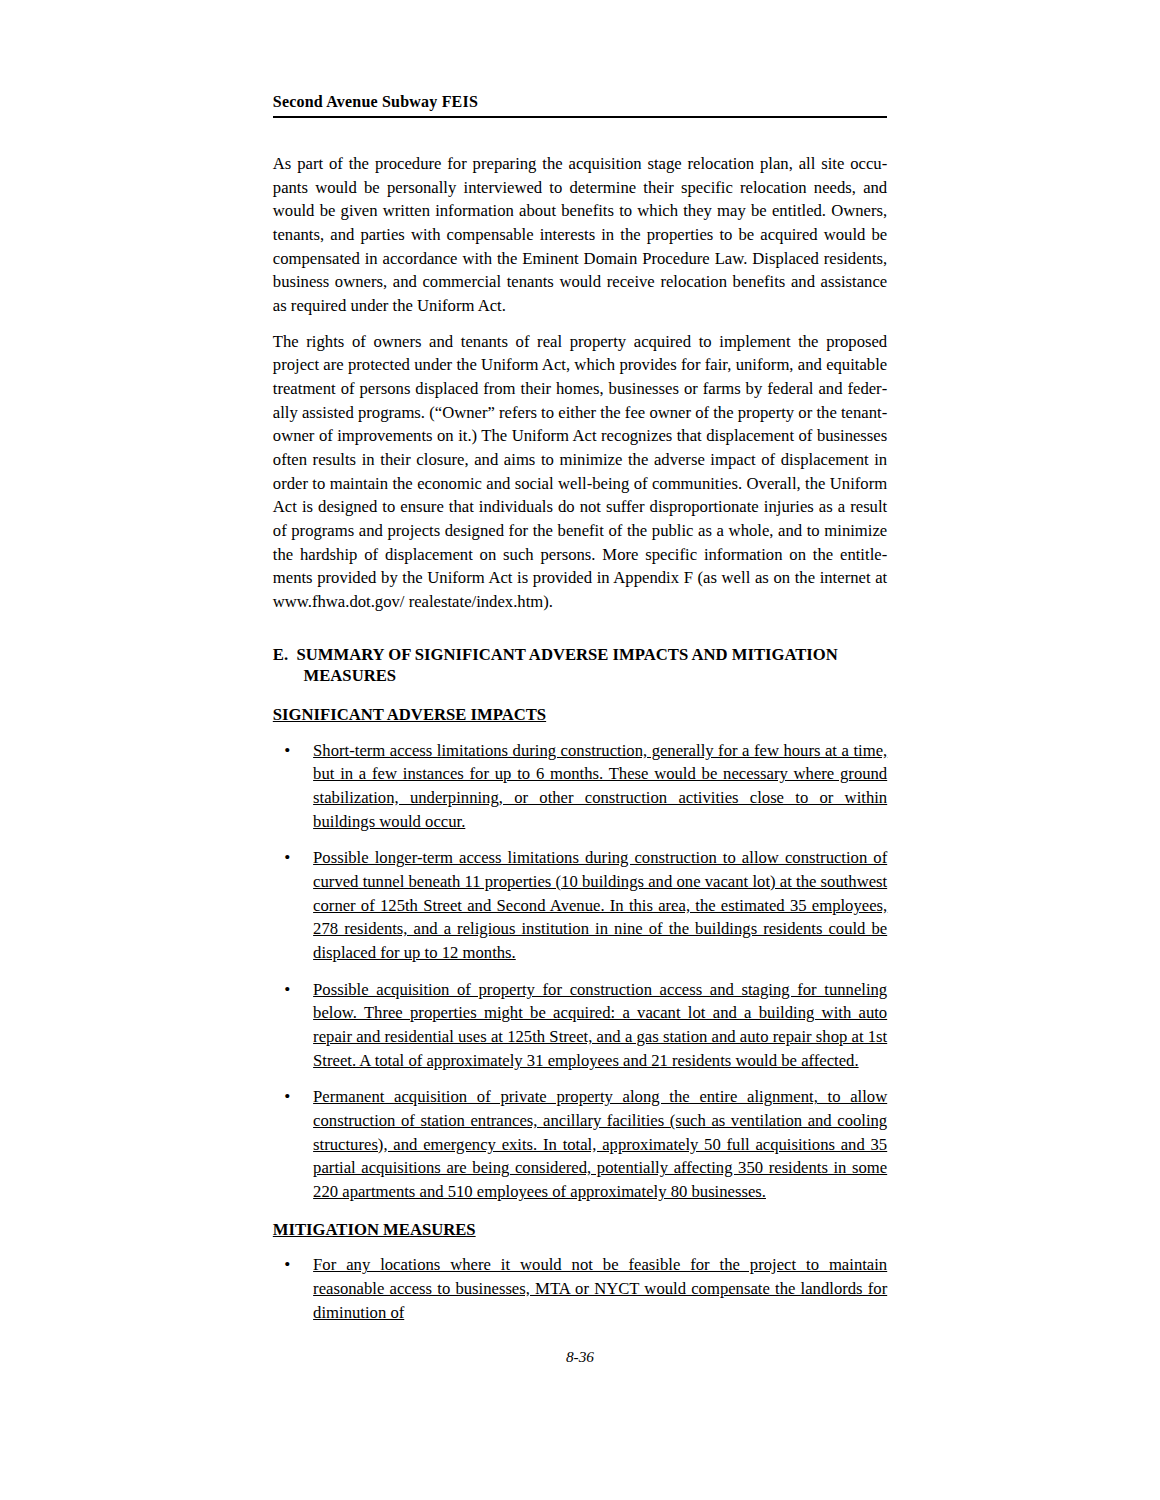Second Avenue Subway FEIS
As part of the procedure for preparing the acquisition stage relocation plan, all site occupants would be personally interviewed to determine their specific relocation needs, and would be given written information about benefits to which they may be entitled. Owners, tenants, and parties with compensable interests in the properties to be acquired would be compensated in accordance with the Eminent Domain Procedure Law. Displaced residents, business owners, and commercial tenants would receive relocation benefits and assistance as required under the Uniform Act.
The rights of owners and tenants of real property acquired to implement the proposed project are protected under the Uniform Act, which provides for fair, uniform, and equitable treatment of persons displaced from their homes, businesses or farms by federal and federally assisted pro­grams. (“Owner” refers to either the fee owner of the property or the tenant-owner of improvements on it.) The Uniform Act recognizes that displacement of businesses often results in their closure, and aims to minimize the adverse impact of displacement in order to maintain the economic and social well-being of communities. Overall, the Uniform Act is designed to ensure that individuals do not suffer disproportionate injuries as a result of programs and projects designed for the benefit of the public as a whole, and to minimize the hardship of displacement on such persons. More specific information on the entitlements provided by the Uniform Act is provided in Appendix F (as well as on the internet at www.fhwa.dot.gov/ realestate/index.htm).
E. SUMMARY OF SIGNIFICANT ADVERSE IMPACTS AND MITIGATION MEASURES
SIGNIFICANT ADVERSE IMPACTS
Short-term access limitations during construction, generally for a few hours at a time, but in a few instances for up to 6 months. These would be necessary where ground stabilization, underpinning, or other construction activities close to or within buildings would occur.
Possible longer-term access limitations during construction to allow construction of curved tunnel beneath 11 properties (10 buildings and one vacant lot) at the southwest corner of 125th Street and Second Avenue. In this area, the estimated 35 employees, 278 residents, and a religious institution in nine of the buildings residents could be displaced for up to 12 months.
Possible acquisition of property for construction access and staging for tunneling below. Three properties might be acquired: a vacant lot and a building with auto repair and residential uses at 125th Street, and a gas station and auto repair shop at 1st Street. A total of approximately 31 employees and 21 residents would be affected.
Permanent acquisition of private property along the entire alignment, to allow construction of station entrances, ancillary facilities (such as ventilation and cooling structures), and emergency exits. In total, approximately 50 full acquisitions and 35 partial acquisitions are being considered, potentially affecting 350 residents in some 220 apartments and 510 employees of approximately 80 businesses.
MITIGATION MEASURES
For any locations where it would not be feasible for the project to maintain reasonable access to businesses, MTA or NYCT would compensate the landlords for diminution of
8-36